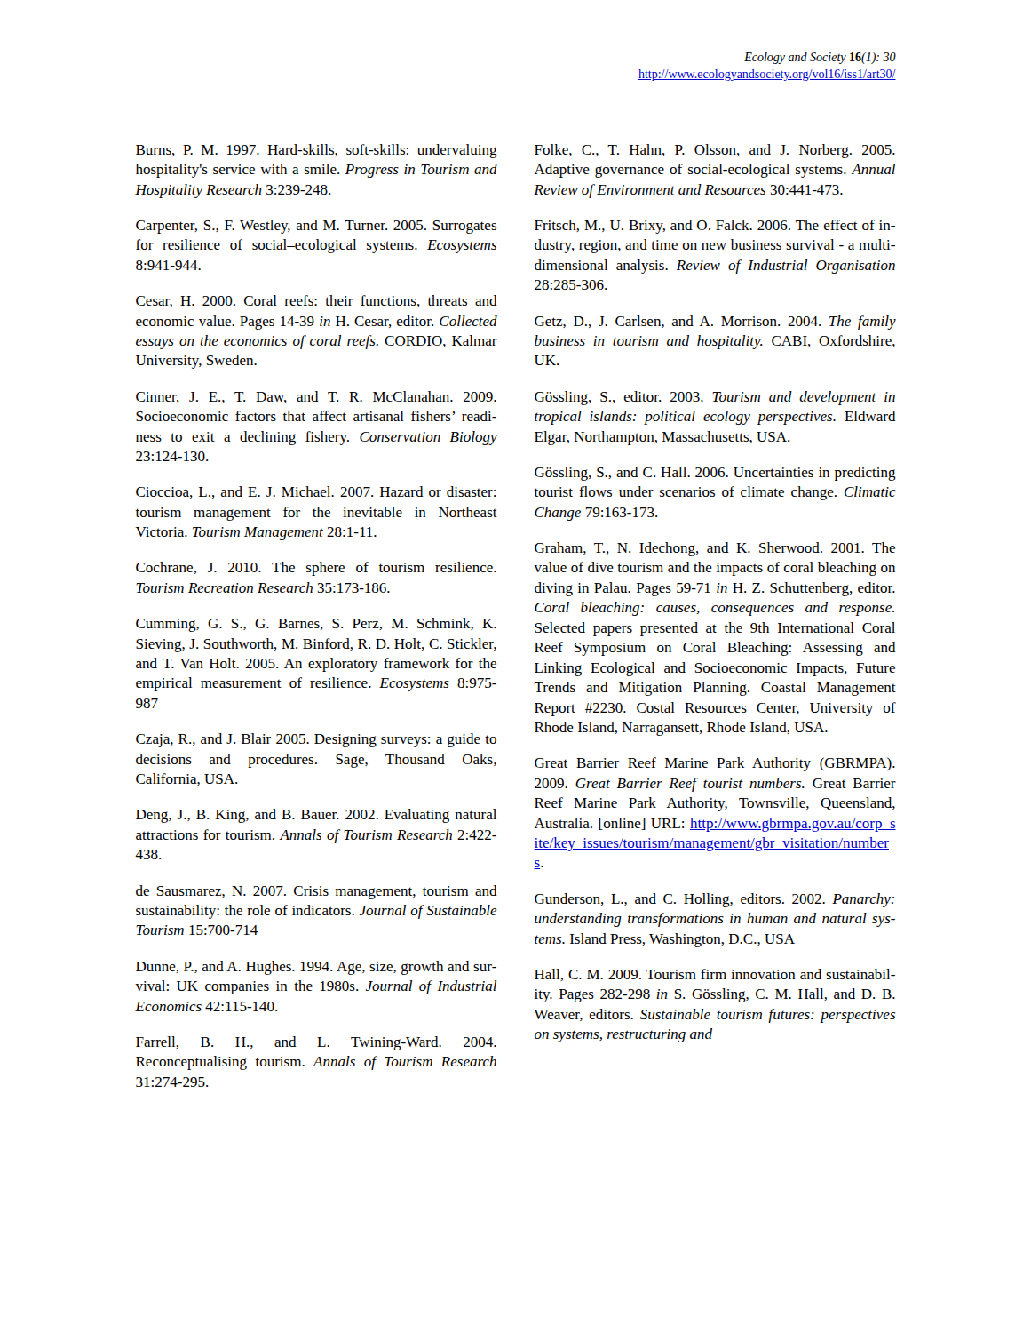Ecology and Society 16(1): 30
http://www.ecologyandsociety.org/vol16/iss1/art30/
Burns, P. M. 1997. Hard-skills, soft-skills: undervaluing hospitality's service with a smile. Progress in Tourism and Hospitality Research 3:239-248.
Carpenter, S., F. Westley, and M. Turner. 2005. Surrogates for resilience of social–ecological systems. Ecosystems 8:941-944.
Cesar, H. 2000. Coral reefs: their functions, threats and economic value. Pages 14-39 in H. Cesar, editor. Collected essays on the economics of coral reefs. CORDIO, Kalmar University, Sweden.
Cinner, J. E., T. Daw, and T. R. McClanahan. 2009. Socioeconomic factors that affect artisanal fishers’ readiness to exit a declining fishery. Conservation Biology 23:124-130.
Cioccioa, L., and E. J. Michael. 2007. Hazard or disaster: tourism management for the inevitable in Northeast Victoria. Tourism Management 28:1-11.
Cochrane, J. 2010. The sphere of tourism resilience. Tourism Recreation Research 35:173-186.
Cumming, G. S., G. Barnes, S. Perz, M. Schmink, K. Sieving, J. Southworth, M. Binford, R. D. Holt, C. Stickler, and T. Van Holt. 2005. An exploratory framework for the empirical measurement of resilience. Ecosystems 8:975-987
Czaja, R., and J. Blair 2005. Designing surveys: a guide to decisions and procedures. Sage, Thousand Oaks, California, USA.
Deng, J., B. King, and B. Bauer. 2002. Evaluating natural attractions for tourism. Annals of Tourism Research 2:422-438.
de Sausmarez, N. 2007. Crisis management, tourism and sustainability: the role of indicators. Journal of Sustainable Tourism 15:700-714
Dunne, P., and A. Hughes. 1994. Age, size, growth and survival: UK companies in the 1980s. Journal of Industrial Economics 42:115-140.
Farrell, B. H., and L. Twining-Ward. 2004. Reconceptualising tourism. Annals of Tourism Research 31:274-295.
Folke, C., T. Hahn, P. Olsson, and J. Norberg. 2005. Adaptive governance of social-ecological systems. Annual Review of Environment and Resources 30:441-473.
Fritsch, M., U. Brixy, and O. Falck. 2006. The effect of industry, region, and time on new business survival - a multidimensional analysis. Review of Industrial Organisation 28:285-306.
Getz, D., J. Carlsen, and A. Morrison. 2004. The family business in tourism and hospitality. CABI, Oxfordshire, UK.
Gössling, S., editor. 2003. Tourism and development in tropical islands: political ecology perspectives. Eldward Elgar, Northampton, Massachusetts, USA.
Gössling, S., and C. Hall. 2006. Uncertainties in predicting tourist flows under scenarios of climate change. Climatic Change 79:163-173.
Graham, T., N. Idechong, and K. Sherwood. 2001. The value of dive tourism and the impacts of coral bleaching on diving in Palau. Pages 59-71 in H. Z. Schuttenberg, editor. Coral bleaching: causes, consequences and response. Selected papers presented at the 9th International Coral Reef Symposium on Coral Bleaching: Assessing and Linking Ecological and Socioeconomic Impacts, Future Trends and Mitigation Planning. Coastal Management Report #2230. Costal Resources Center, University of Rhode Island, Narragansett, Rhode Island, USA.
Great Barrier Reef Marine Park Authority (GBRMPA). 2009. Great Barrier Reef tourist numbers. Great Barrier Reef Marine Park Authority, Townsville, Queensland, Australia. [online] URL: http://www.gbrmpa.gov.au/corp_site/key_issues/tourism/management/gbr_visitation/numbers.
Gunderson, L., and C. Holling, editors. 2002. Panarchy: understanding transformations in human and natural systems. Island Press, Washington, D.C., USA
Hall, C. M. 2009. Tourism firm innovation and sustainability. Pages 282-298 in S. Gössling, C. M. Hall, and D. B. Weaver, editors. Sustainable tourism futures: perspectives on systems, restructuring and